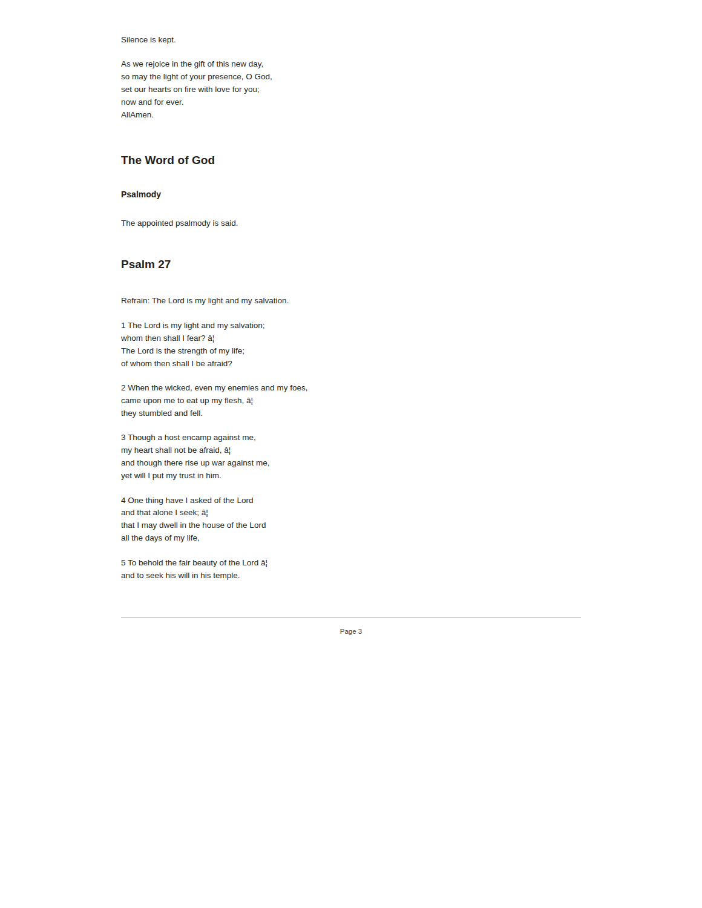Silence is kept.
As we rejoice in the gift of this new day, so may the light of your presence, O God, set our hearts on fire with love for you; now and for ever. AllAmen.
The Word of God
Psalmody
The appointed psalmody is said.
Psalm 27
Refrain: The Lord is my light and my salvation.
1 The Lord is my light and my salvation; whom then shall I fear? â¦ The Lord is the strength of my life; of whom then shall I be afraid?
2 When the wicked, even my enemies and my foes, came upon me to eat up my flesh, â¦ they stumbled and fell.
3 Though a host encamp against me, my heart shall not be afraid, â¦ and though there rise up war against me, yet will I put my trust in him.
4 One thing have I asked of the Lord and that alone I seek; â¦ that I may dwell in the house of the Lord all the days of my life,
5 To behold the fair beauty of the Lord â¦ and to seek his will in his temple.
Page 3